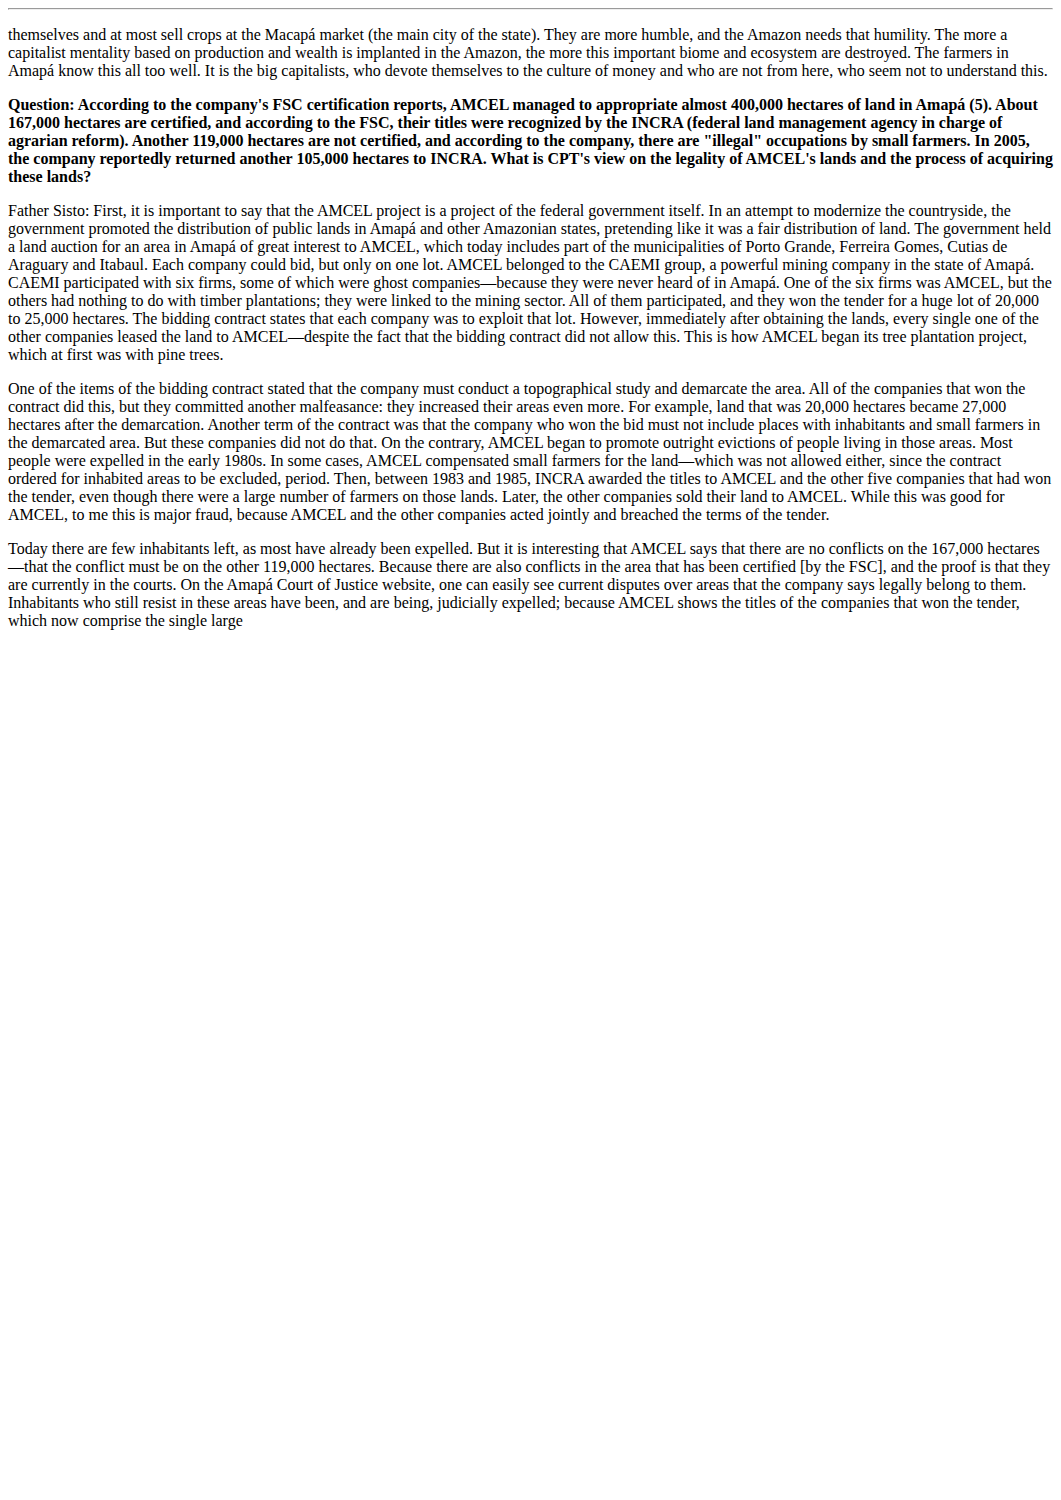themselves and at most sell crops at the Macapá market (the main city of the state). They are more humble, and the Amazon needs that humility. The more a capitalist mentality based on production and wealth is implanted in the Amazon, the more this important biome and ecosystem are destroyed. The farmers in Amapá know this all too well. It is the big capitalists, who devote themselves to the culture of money and who are not from here, who seem not to understand this.
Question: According to the company's FSC certification reports, AMCEL managed to appropriate almost 400,000 hectares of land in Amapá (5). About 167,000 hectares are certified, and according to the FSC, their titles were recognized by the INCRA (federal land management agency in charge of agrarian reform). Another 119,000 hectares are not certified, and according to the company, there are "illegal" occupations by small farmers. In 2005, the company reportedly returned another 105,000 hectares to INCRA. What is CPT's view on the legality of AMCEL's lands and the process of acquiring these lands?
Father Sisto: First, it is important to say that the AMCEL project is a project of the federal government itself. In an attempt to modernize the countryside, the government promoted the distribution of public lands in Amapá and other Amazonian states, pretending like it was a fair distribution of land. The government held a land auction for an area in Amapá of great interest to AMCEL, which today includes part of the municipalities of Porto Grande, Ferreira Gomes, Cutias de Araguary and Itabaul. Each company could bid, but only on one lot. AMCEL belonged to the CAEMI group, a powerful mining company in the state of Amapá. CAEMI participated with six firms, some of which were ghost companies—because they were never heard of in Amapá. One of the six firms was AMCEL, but the others had nothing to do with timber plantations; they were linked to the mining sector. All of them participated, and they won the tender for a huge lot of 20,000 to 25,000 hectares. The bidding contract states that each company was to exploit that lot. However, immediately after obtaining the lands, every single one of the other companies leased the land to AMCEL—despite the fact that the bidding contract did not allow this. This is how AMCEL began its tree plantation project, which at first was with pine trees.
One of the items of the bidding contract stated that the company must conduct a topographical study and demarcate the area. All of the companies that won the contract did this, but they committed another malfeasance: they increased their areas even more. For example, land that was 20,000 hectares became 27,000 hectares after the demarcation. Another term of the contract was that the company who won the bid must not include places with inhabitants and small farmers in the demarcated area. But these companies did not do that. On the contrary, AMCEL began to promote outright evictions of people living in those areas. Most people were expelled in the early 1980s. In some cases, AMCEL compensated small farmers for the land—which was not allowed either, since the contract ordered for inhabited areas to be excluded, period. Then, between 1983 and 1985, INCRA awarded the titles to AMCEL and the other five companies that had won the tender, even though there were a large number of farmers on those lands. Later, the other companies sold their land to AMCEL. While this was good for AMCEL, to me this is major fraud, because AMCEL and the other companies acted jointly and breached the terms of the tender.
Today there are few inhabitants left, as most have already been expelled. But it is interesting that AMCEL says that there are no conflicts on the 167,000 hectares—that the conflict must be on the other 119,000 hectares. Because there are also conflicts in the area that has been certified [by the FSC], and the proof is that they are currently in the courts. On the Amapá Court of Justice website, one can easily see current disputes over areas that the company says legally belong to them. Inhabitants who still resist in these areas have been, and are being, judicially expelled; because AMCEL shows the titles of the companies that won the tender, which now comprise the single large